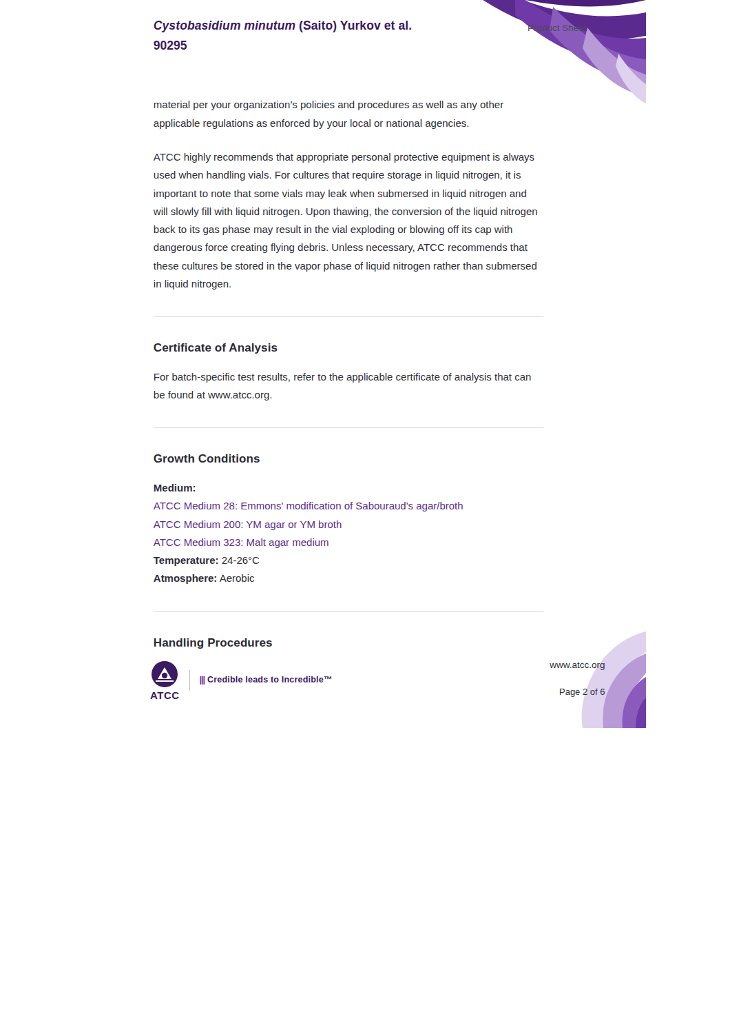Cystobasidium minutum (Saito) Yurkov et al.
90295
Product Sheet
material per your organization’s policies and procedures as well as any other applicable regulations as enforced by your local or national agencies.
ATCC highly recommends that appropriate personal protective equipment is always used when handling vials. For cultures that require storage in liquid nitrogen, it is important to note that some vials may leak when submersed in liquid nitrogen and will slowly fill with liquid nitrogen. Upon thawing, the conversion of the liquid nitrogen back to its gas phase may result in the vial exploding or blowing off its cap with dangerous force creating flying debris. Unless necessary, ATCC recommends that these cultures be stored in the vapor phase of liquid nitrogen rather than submersed in liquid nitrogen.
Certificate of Analysis
For batch-specific test results, refer to the applicable certificate of analysis that can be found at www.atcc.org.
Growth Conditions
Medium:
ATCC Medium 28: Emmons' modification of Sabouraud's agar/broth
ATCC Medium 200: YM agar or YM broth
ATCC Medium 323: Malt agar medium
Temperature: 24-26°C
Atmosphere: Aerobic
Handling Procedures
ATCC
|||Credible leads to Incredible™
www.atcc.org
Page 2 of 6